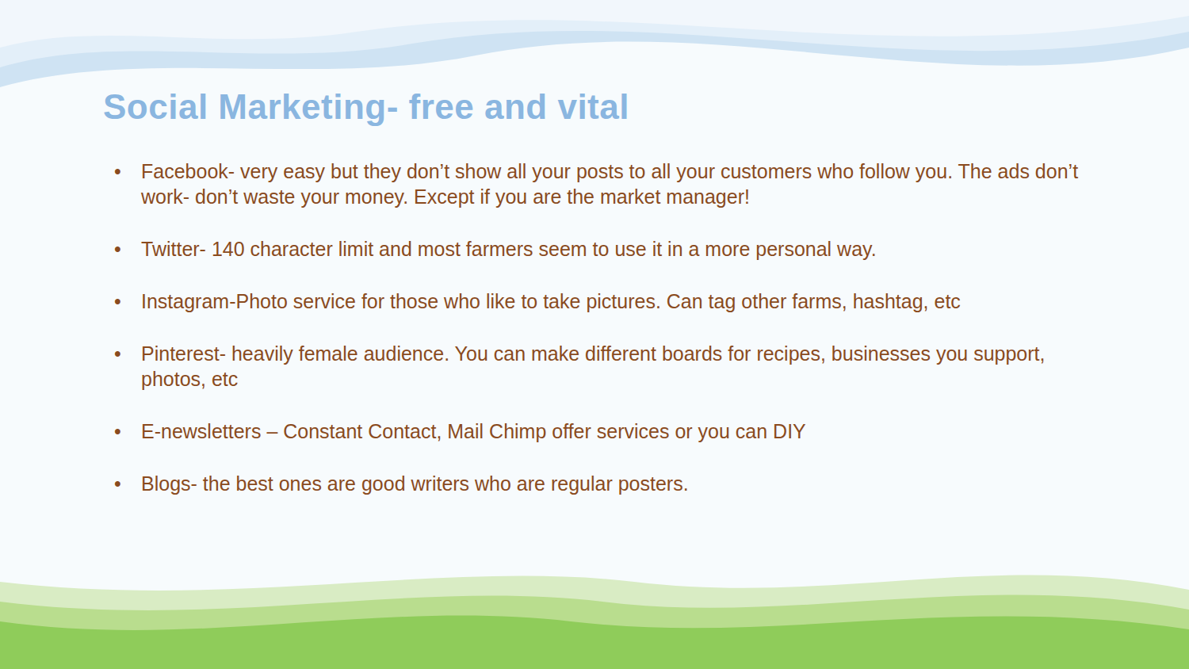Social Marketing- free and vital
Facebook- very easy but they don’t show all your posts to all your customers who follow you. The ads don’t work- don’t waste your money. Except if you are the market manager!
Twitter- 140 character limit and most farmers seem to use it in a more personal way.
Instagram-Photo service for those who like to take pictures. Can tag other farms, hashtag, etc
Pinterest- heavily female audience. You can make different boards for recipes, businesses you support, photos, etc
E-newsletters – Constant Contact, Mail Chimp offer services or you can DIY
Blogs- the best ones are good writers who are regular posters.